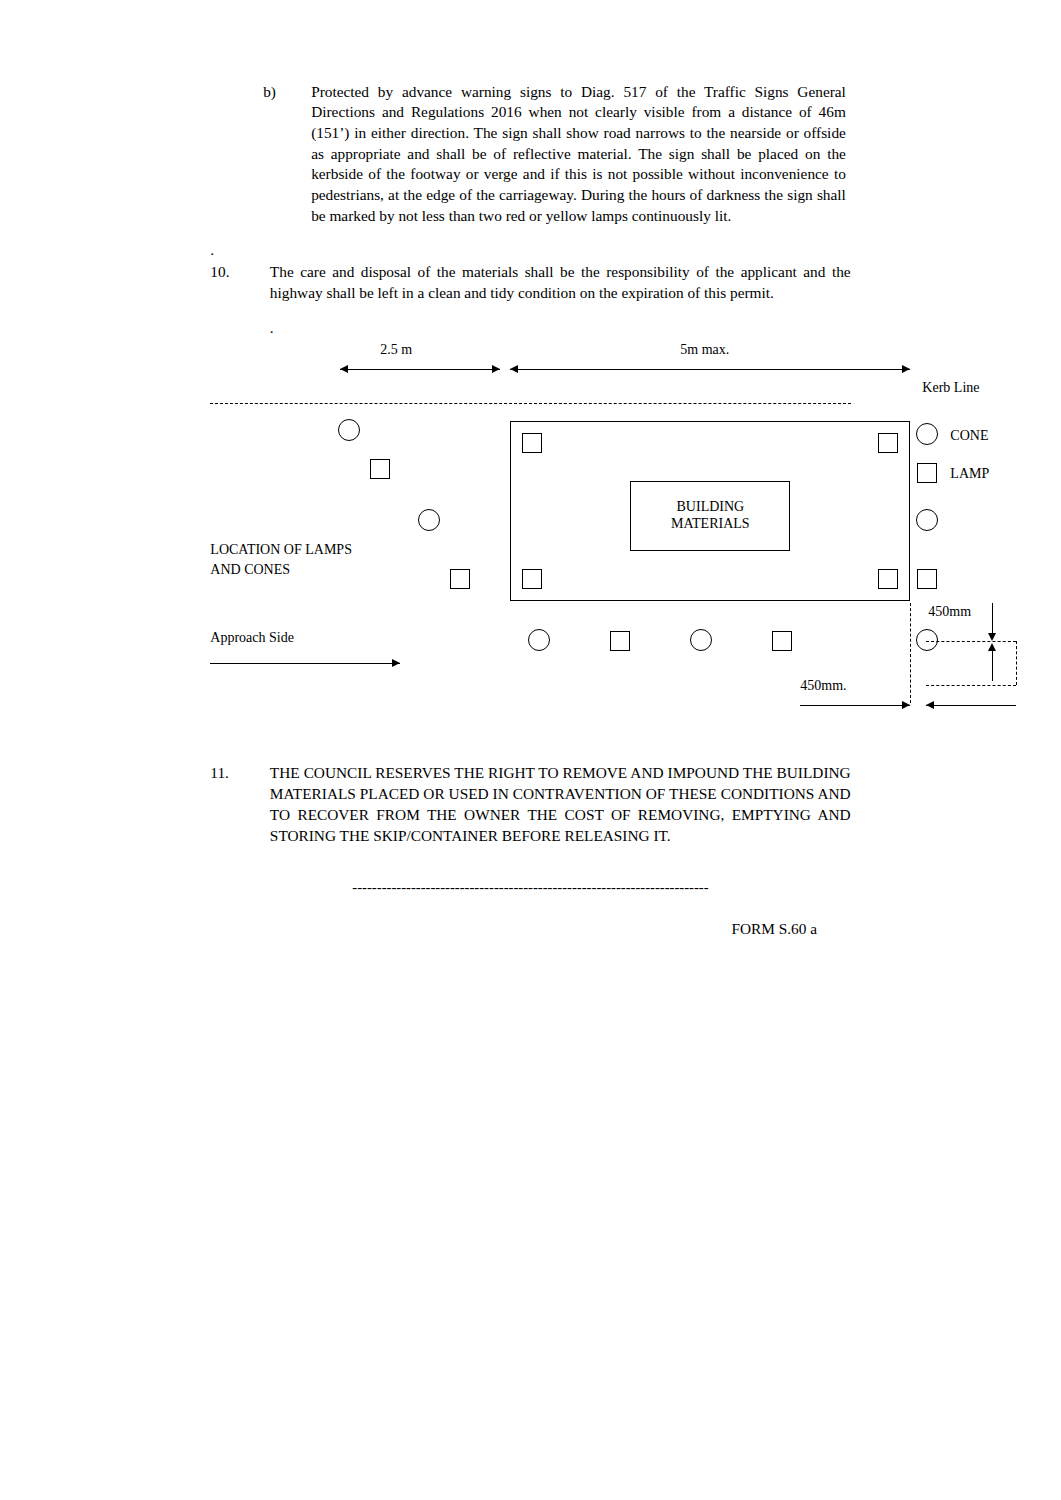b)
Protected by advance warning signs to Diag. 517 of the Traffic Signs General Directions and Regulations 2016 when not clearly visible from a distance of 46m (151’) in either direction. The sign shall show road narrows to the nearside or offside as appropriate and shall be of reflective material. The sign shall be placed on the kerbside of the footway or verge and if this is not possible without inconvenience to pedestrians, at the edge of the carriageway. During the hours of darkness the sign shall be marked by not less than two red or yellow lamps continuously lit.
.
10.
The care and disposal of the materials shall be the responsibility of the applicant and the highway shall be left in a clean and tidy condition on the expiration of this permit.
.
2.5 m
5m max.
Kerb Line
BUILDING
MATERIALS
CONE
LAMP
LOCATION OF LAMPS
AND CONES
Approach Side
450mm
450mm.
11.
The Council reserves the right to remove and impound the building materials placed or used in contravention of these conditions and to recover from the owner the cost of removing, emptying and storing the skip/container before releasing it.
-------------------------------------------------------------------------
FORM S.60 a